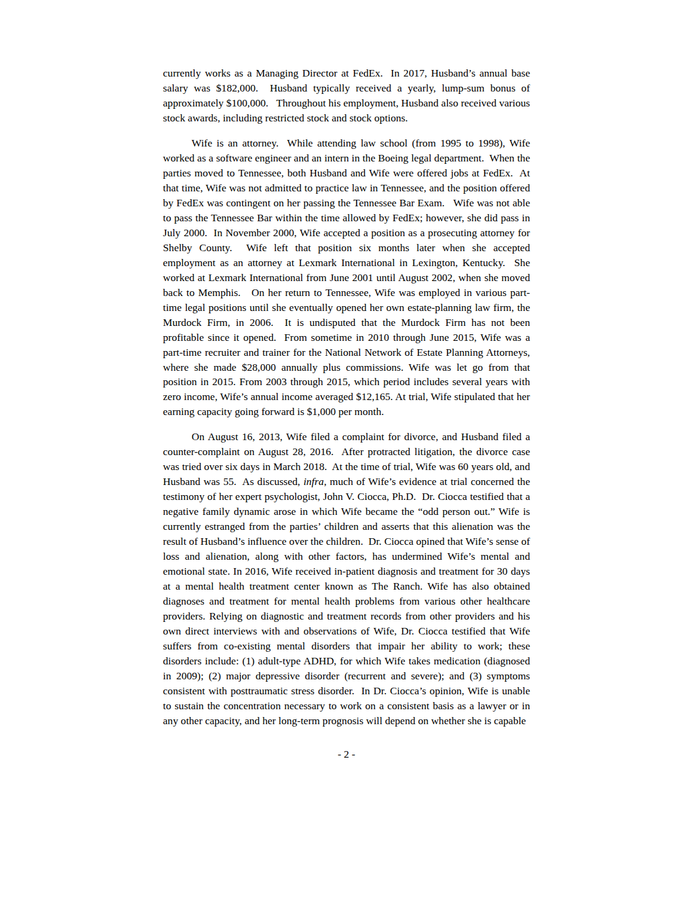currently works as a Managing Director at FedEx. In 2017, Husband’s annual base salary was $182,000. Husband typically received a yearly, lump-sum bonus of approximately $100,000. Throughout his employment, Husband also received various stock awards, including restricted stock and stock options.
Wife is an attorney. While attending law school (from 1995 to 1998), Wife worked as a software engineer and an intern in the Boeing legal department. When the parties moved to Tennessee, both Husband and Wife were offered jobs at FedEx. At that time, Wife was not admitted to practice law in Tennessee, and the position offered by FedEx was contingent on her passing the Tennessee Bar Exam. Wife was not able to pass the Tennessee Bar within the time allowed by FedEx; however, she did pass in July 2000. In November 2000, Wife accepted a position as a prosecuting attorney for Shelby County. Wife left that position six months later when she accepted employment as an attorney at Lexmark International in Lexington, Kentucky. She worked at Lexmark International from June 2001 until August 2002, when she moved back to Memphis. On her return to Tennessee, Wife was employed in various part-time legal positions until she eventually opened her own estate-planning law firm, the Murdock Firm, in 2006. It is undisputed that the Murdock Firm has not been profitable since it opened. From sometime in 2010 through June 2015, Wife was a part-time recruiter and trainer for the National Network of Estate Planning Attorneys, where she made $28,000 annually plus commissions. Wife was let go from that position in 2015. From 2003 through 2015, which period includes several years with zero income, Wife’s annual income averaged $12,165. At trial, Wife stipulated that her earning capacity going forward is $1,000 per month.
On August 16, 2013, Wife filed a complaint for divorce, and Husband filed a counter-complaint on August 28, 2016. After protracted litigation, the divorce case was tried over six days in March 2018. At the time of trial, Wife was 60 years old, and Husband was 55. As discussed, infra, much of Wife’s evidence at trial concerned the testimony of her expert psychologist, John V. Ciocca, Ph.D. Dr. Ciocca testified that a negative family dynamic arose in which Wife became the “odd person out.” Wife is currently estranged from the parties’ children and asserts that this alienation was the result of Husband’s influence over the children. Dr. Ciocca opined that Wife’s sense of loss and alienation, along with other factors, has undermined Wife’s mental and emotional state. In 2016, Wife received in-patient diagnosis and treatment for 30 days at a mental health treatment center known as The Ranch. Wife has also obtained diagnoses and treatment for mental health problems from various other healthcare providers. Relying on diagnostic and treatment records from other providers and his own direct interviews with and observations of Wife, Dr. Ciocca testified that Wife suffers from co-existing mental disorders that impair her ability to work; these disorders include: (1) adult-type ADHD, for which Wife takes medication (diagnosed in 2009); (2) major depressive disorder (recurrent and severe); and (3) symptoms consistent with posttraumatic stress disorder. In Dr. Ciocca’s opinion, Wife is unable to sustain the concentration necessary to work on a consistent basis as a lawyer or in any other capacity, and her long-term prognosis will depend on whether she is capable
- 2 -